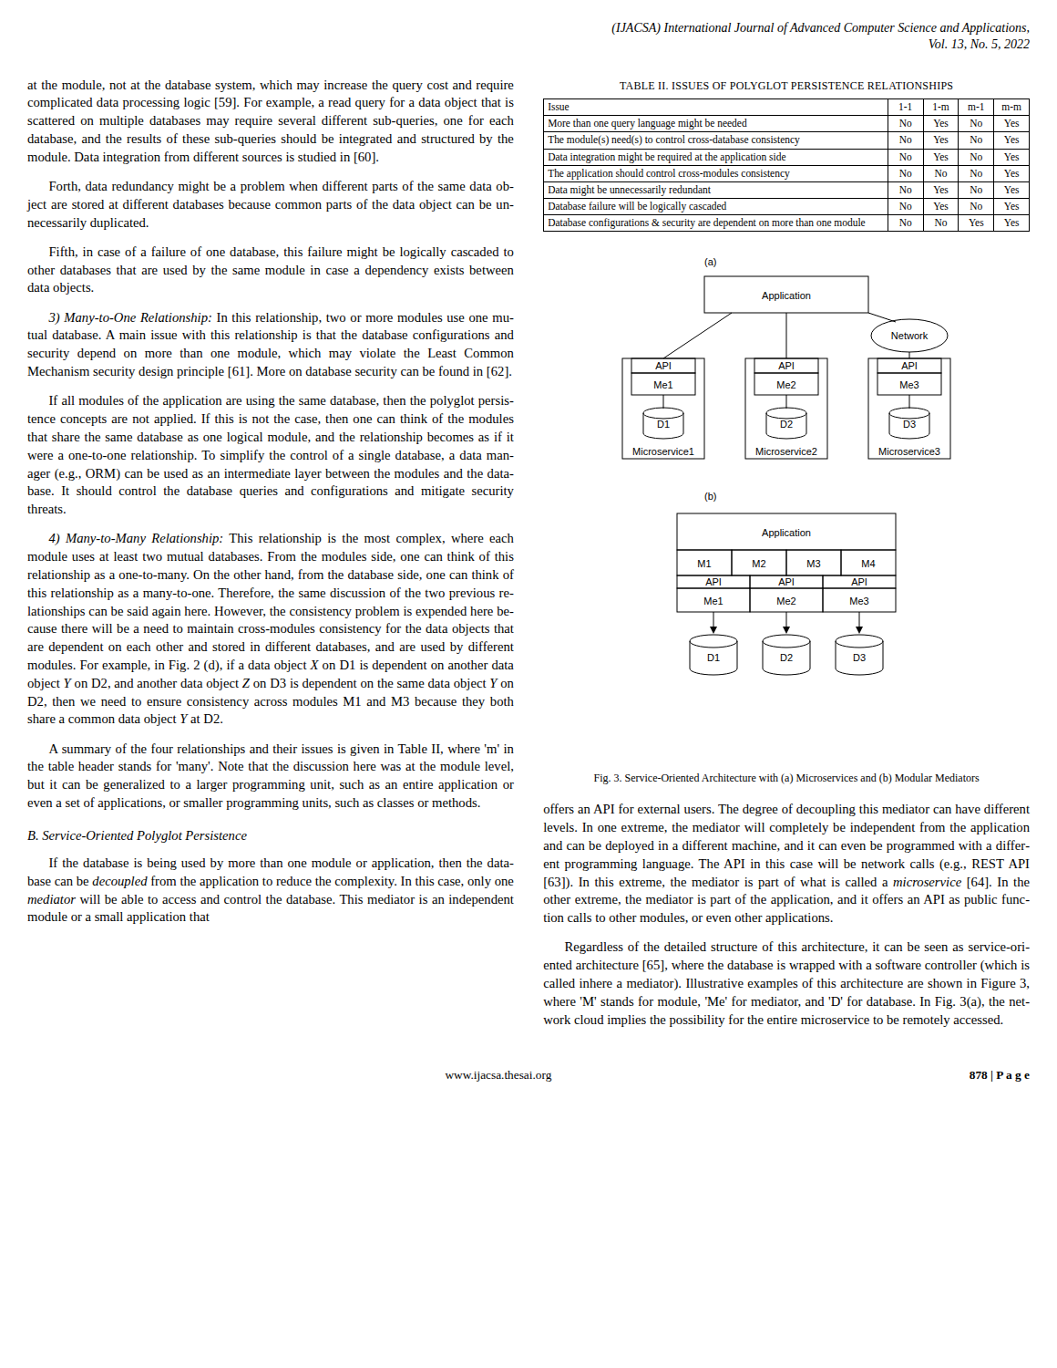(IJACSA) International Journal of Advanced Computer Science and Applications,
Vol. 13, No. 5, 2022
at the module, not at the database system, which may increase the query cost and require complicated data processing logic [59]. For example, a read query for a data object that is scattered on multiple databases may require several different sub-queries, one for each database, and the results of these sub-queries should be integrated and structured by the module. Data integration from different sources is studied in [60].
Forth, data redundancy might be a problem when different parts of the same data object are stored at different databases because common parts of the data object can be unnecessarily duplicated.
Fifth, in case of a failure of one database, this failure might be logically cascaded to other databases that are used by the same module in case a dependency exists between data objects.
3) Many-to-One Relationship: In this relationship, two or more modules use one mutual database. A main issue with this relationship is that the database configurations and security depend on more than one module, which may violate the Least Common Mechanism security design principle [61]. More on database security can be found in [62].
If all modules of the application are using the same database, then the polyglot persistence concepts are not applied. If this is not the case, then one can think of the modules that share the same database as one logical module, and the relationship becomes as if it were a one-to-one relationship. To simplify the control of a single database, a data manager (e.g., ORM) can be used as an intermediate layer between the modules and the database. It should control the database queries and configurations and mitigate security threats.
4) Many-to-Many Relationship: This relationship is the most complex, where each module uses at least two mutual databases. From the modules side, one can think of this relationship as a one-to-many. On the other hand, from the database side, one can think of this relationship as a many-to-one. Therefore, the same discussion of the two previous relationships can be said again here. However, the consistency problem is expended here because there will be a need to maintain cross-modules consistency for the data objects that are dependent on each other and stored in different databases, and are used by different modules. For example, in Fig. 2 (d), if a data object X on D1 is dependent on another data object Y on D2, and another data object Z on D3 is dependent on the same data object Y on D2, then we need to ensure consistency across modules M1 and M3 because they both share a common data object Y at D2.
A summary of the four relationships and their issues is given in Table II, where 'm' in the table header stands for 'many'. Note that the discussion here was at the module level, but it can be generalized to a larger programming unit, such as an entire application or even a set of applications, or smaller programming units, such as classes or methods.
B. Service-Oriented Polyglot Persistence
If the database is being used by more than one module or application, then the database can be decoupled from the application to reduce the complexity. In this case, only one mediator will be able to access and control the database. This mediator is an independent module or a small application that
TABLE II. I SSUES OF P OLYGLOT P ERSISTENCE R ELATIONSHIPS
| Issue | 1-1 | 1-m | m-1 | m-m |
| --- | --- | --- | --- | --- |
| More than one query language might be needed | No | Yes | No | Yes |
| The module(s) need(s) to control cross-database consistency | No | Yes | No | Yes |
| Data integration might be required at the application side | No | Yes | No | Yes |
| The application should control cross-modules consistency | No | No | No | Yes |
| Data might be unnecessarily redundant | No | Yes | No | Yes |
| Database failure will be logically cascaded | No | Yes | No | Yes |
| Database configurations & security are dependent on more than one module | No | No | Yes | Yes |
(a) Application Network API Me1 D1 Microservice1 API Me2 D2 Microservice2 API Me3 D3 Microservice3 (b) Application M1 M2 M3 M4 API API API Me1 Me2 Me3 D1 D2 D3
Fig. 3. Service-Oriented Architecture with (a) Microservices and (b) Modular Mediators
offers an API for external users. The degree of decoupling this mediator can have different levels. In one extreme, the mediator will completely be independent from the application and can be deployed in a different machine, and it can even be programmed with a different programming language. The API in this case will be network calls (e.g., REST API [63]). In this extreme, the mediator is part of what is called a microservice [64]. In the other extreme, the mediator is part of the application, and it offers an API as public function calls to other modules, or even other applications.
Regardless of the detailed structure of this architecture, it can be seen as service-oriented architecture [65], where the database is wrapped with a software controller (which is called inhere a mediator). Illustrative examples of this architecture are shown in Figure 3, where 'M' stands for module, 'Me' for mediator, and 'D' for database. In Fig. 3(a), the network cloud implies the possibility for the entire microservice to be remotely accessed.
www.ijacsa.thesai.org 878 | P a g e